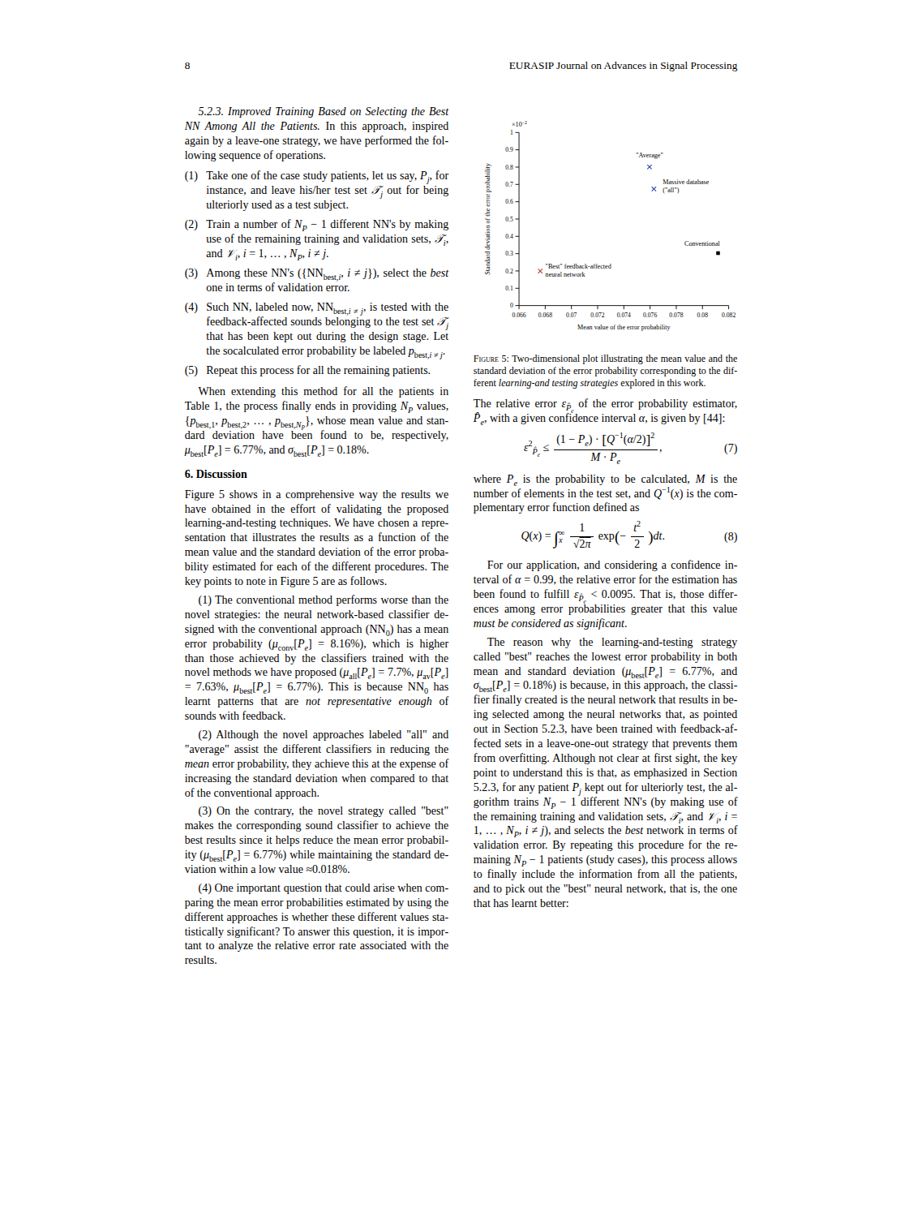8 EURASIP Journal on Advances in Signal Processing
5.2.3. Improved Training Based on Selecting the Best NN Among All the Patients. In this approach, inspired again by a leave-one strategy, we have performed the following sequence of operations.
Take one of the case study patients, let us say, Pj, for instance, and leave his/her test set 𝒯j out for being ulteriorly used as a test subject.
Train a number of NP − 1 different NN's by making use of the remaining training and validation sets, 𝒯i, and 𝒱i, i = 1, … , NP, i ≠ j.
Among these NN's ({NNbest,i, i ≠ j}), select the best one in terms of validation error.
Such NN, labeled now, NNbest,i ≠ j, is tested with the feedback-affected sounds belonging to the test set 𝒯j that has been kept out during the design stage. Let the socalculated error probability be labeled pbest,i ≠ j.
Repeat this process for all the remaining patients.
When extending this method for all the patients in Table 1, the process finally ends in providing NP values, {pbest,1, pbest,2, … , pbest,NP}, whose mean value and standard deviation have been found to be, respectively, μbest[Pe] = 6.77%, and σbest[Pe] = 0.18%.
6. Discussion
Figure 5 shows in a comprehensive way the results we have obtained in the effort of validating the proposed learning-and-testing techniques. We have chosen a representation that illustrates the results as a function of the mean value and the standard deviation of the error probability estimated for each of the different procedures. The key points to note in Figure 5 are as follows.
(1) The conventional method performs worse than the novel strategies: the neural network-based classifier designed with the conventional approach (NN0) has a mean error probability (μconv[Pe] = 8.16%), which is higher than those achieved by the classifiers trained with the novel methods we have proposed (μall[Pe] = 7.7%, μav[Pe] = 7.63%, μbest[Pe] = 6.77%). This is because NN0 has learnt patterns that are not representative enough of sounds with feedback.
(2) Although the novel approaches labeled "all" and "average" assist the different classifiers in reducing the mean error probability, they achieve this at the expense of increasing the standard deviation when compared to that of the conventional approach.
(3) On the contrary, the novel strategy called "best" makes the corresponding sound classifier to achieve the best results since it helps reduce the mean error probability (μbest[Pe] = 6.77%) while maintaining the standard deviation within a low value ≈0.018%.
(4) One important question that could arise when comparing the mean error probabilities estimated by using the different approaches is whether these different values statistically significant? To answer this question, it is important to analyze the relative error rate associated with the results.
×10−2 1 0.9 0.8 0.7 0.6 0.5 0.4 0.3 0.2 0.1 0 0.066 0.068 0.07 0.072 0.074 0.076 0.078 0.08 0.082 Mean value of the error probability Standard deviation of the error probability "Average" Massive database ("all") Conventional "Best" feedback-affected neural network
Figure 5: Two-dimensional plot illustrating the mean value and the standard deviation of the error probability corresponding to the different learning-and testing strategies explored in this work.
The relative error εP̂e of the error probability estimator, P̂e, with a given confidence interval α, is given by [44]:
ε2P̂e ≤ (1 − Pe) · [Q−1(α/2)]2 M · Pe ,
(7)
where Pe is the probability to be calculated, M is the number of elements in the test set, and Q−1(x) is the complementary error function defined as
Q(x) = ∫∞x 1 √2π exp(− t2 2 ) dt.
(8)
For our application, and considering a confidence interval of α = 0.99, the relative error for the estimation has been found to fulfill εP̂e < 0.0095. That is, those differences among error probabilities greater that this value must be considered as significant.
The reason why the learning-and-testing strategy called "best" reaches the lowest error probability in both mean and standard deviation (μbest[Pe] = 6.77%, and σbest[Pe] = 0.18%) is because, in this approach, the classifier finally created is the neural network that results in being selected among the neural networks that, as pointed out in Section 5.2.3, have been trained with feedback-affected sets in a leave-one-out strategy that prevents them from overfitting. Although not clear at first sight, the key point to understand this is that, as emphasized in Section 5.2.3, for any patient Pj kept out for ulteriorly test, the algorithm trains NP − 1 different NN's (by making use of the remaining training and validation sets, 𝒯i, and 𝒱i, i = 1, … , NP, i ≠ j), and selects the best network in terms of validation error. By repeating this procedure for the remaining NP − 1 patients (study cases), this process allows to finally include the information from all the patients, and to pick out the "best" neural network, that is, the one that has learnt better: